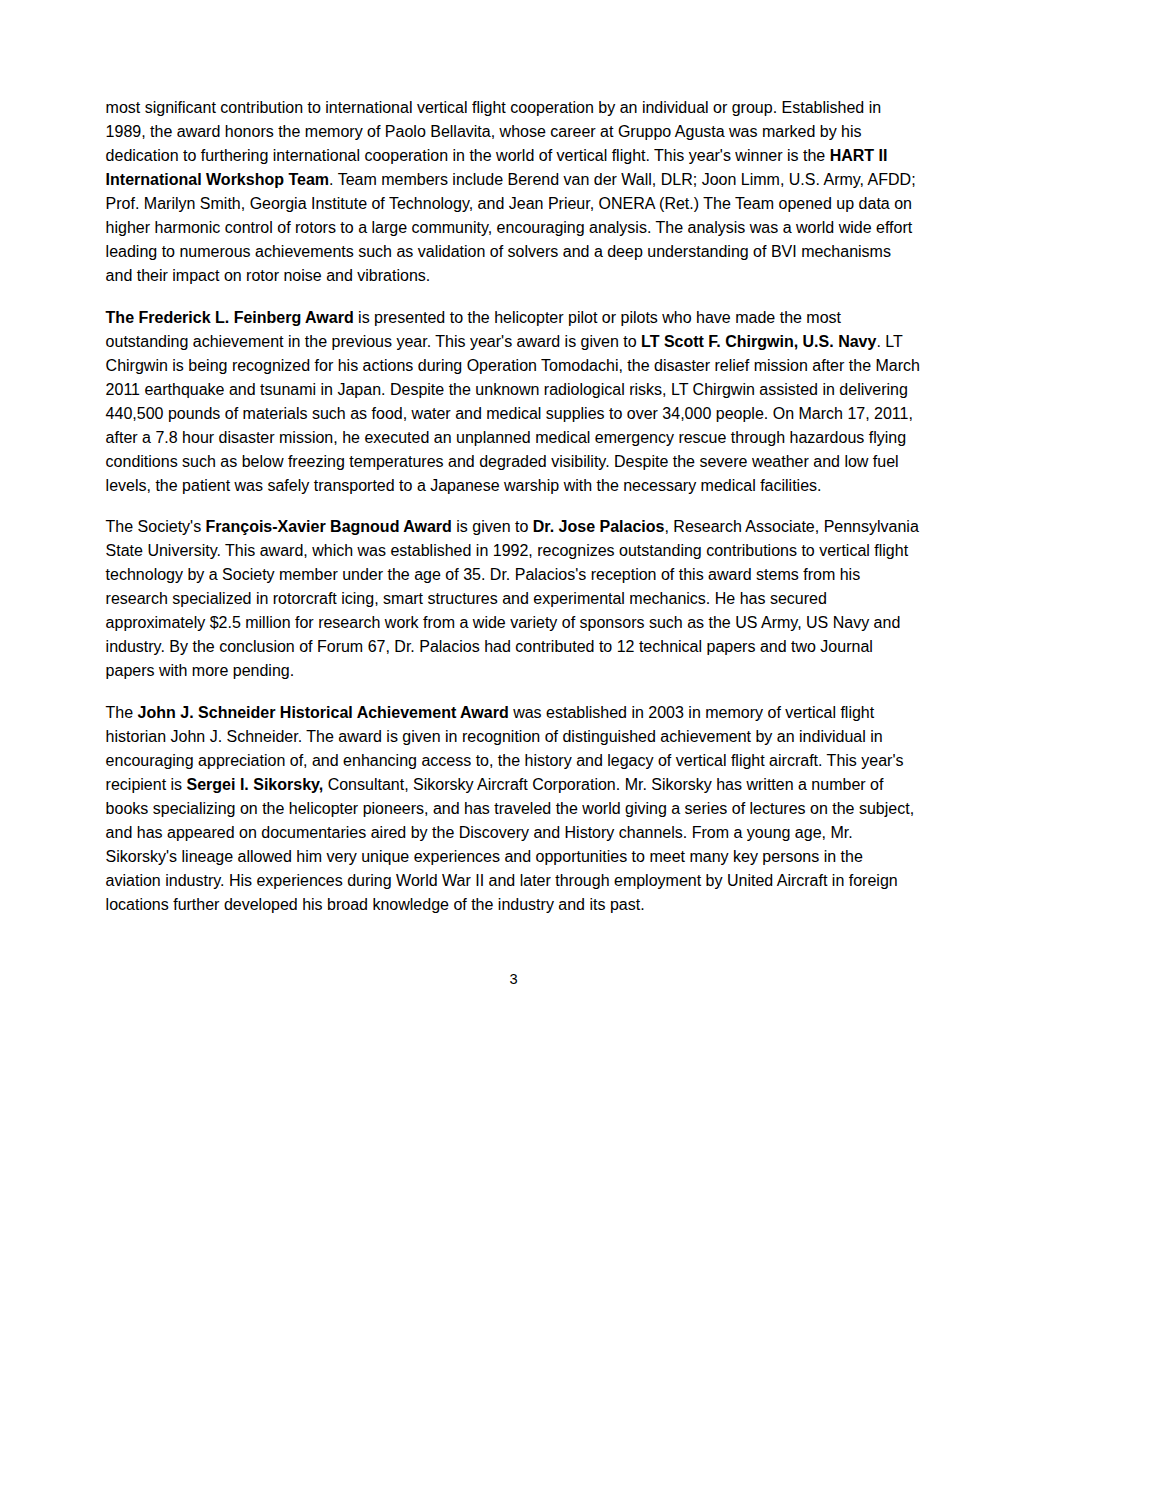most significant contribution to international vertical flight cooperation by an individual or group. Established in 1989, the award honors the memory of Paolo Bellavita, whose career at Gruppo Agusta was marked by his dedication to furthering international cooperation in the world of vertical flight. This year's winner is the HART II International Workshop Team. Team members include Berend van der Wall, DLR; Joon Limm, U.S. Army, AFDD; Prof. Marilyn Smith, Georgia Institute of Technology, and Jean Prieur, ONERA (Ret.) The Team opened up data on higher harmonic control of rotors to a large community, encouraging analysis. The analysis was a world wide effort leading to numerous achievements such as validation of solvers and a deep understanding of BVI mechanisms and their impact on rotor noise and vibrations.
The Frederick L. Feinberg Award is presented to the helicopter pilot or pilots who have made the most outstanding achievement in the previous year. This year's award is given to LT Scott F. Chirgwin, U.S. Navy. LT Chirgwin is being recognized for his actions during Operation Tomodachi, the disaster relief mission after the March 2011 earthquake and tsunami in Japan. Despite the unknown radiological risks, LT Chirgwin assisted in delivering 440,500 pounds of materials such as food, water and medical supplies to over 34,000 people. On March 17, 2011, after a 7.8 hour disaster mission, he executed an unplanned medical emergency rescue through hazardous flying conditions such as below freezing temperatures and degraded visibility. Despite the severe weather and low fuel levels, the patient was safely transported to a Japanese warship with the necessary medical facilities.
The Society's François-Xavier Bagnoud Award is given to Dr. Jose Palacios, Research Associate, Pennsylvania State University. This award, which was established in 1992, recognizes outstanding contributions to vertical flight technology by a Society member under the age of 35. Dr. Palacios's reception of this award stems from his research specialized in rotorcraft icing, smart structures and experimental mechanics. He has secured approximately $2.5 million for research work from a wide variety of sponsors such as the US Army, US Navy and industry. By the conclusion of Forum 67, Dr. Palacios had contributed to 12 technical papers and two Journal papers with more pending.
The John J. Schneider Historical Achievement Award was established in 2003 in memory of vertical flight historian John J. Schneider. The award is given in recognition of distinguished achievement by an individual in encouraging appreciation of, and enhancing access to, the history and legacy of vertical flight aircraft. This year's recipient is Sergei I. Sikorsky, Consultant, Sikorsky Aircraft Corporation. Mr. Sikorsky has written a number of books specializing on the helicopter pioneers, and has traveled the world giving a series of lectures on the subject, and has appeared on documentaries aired by the Discovery and History channels. From a young age, Mr. Sikorsky's lineage allowed him very unique experiences and opportunities to meet many key persons in the aviation industry. His experiences during World War II and later through employment by United Aircraft in foreign locations further developed his broad knowledge of the industry and its past.
3